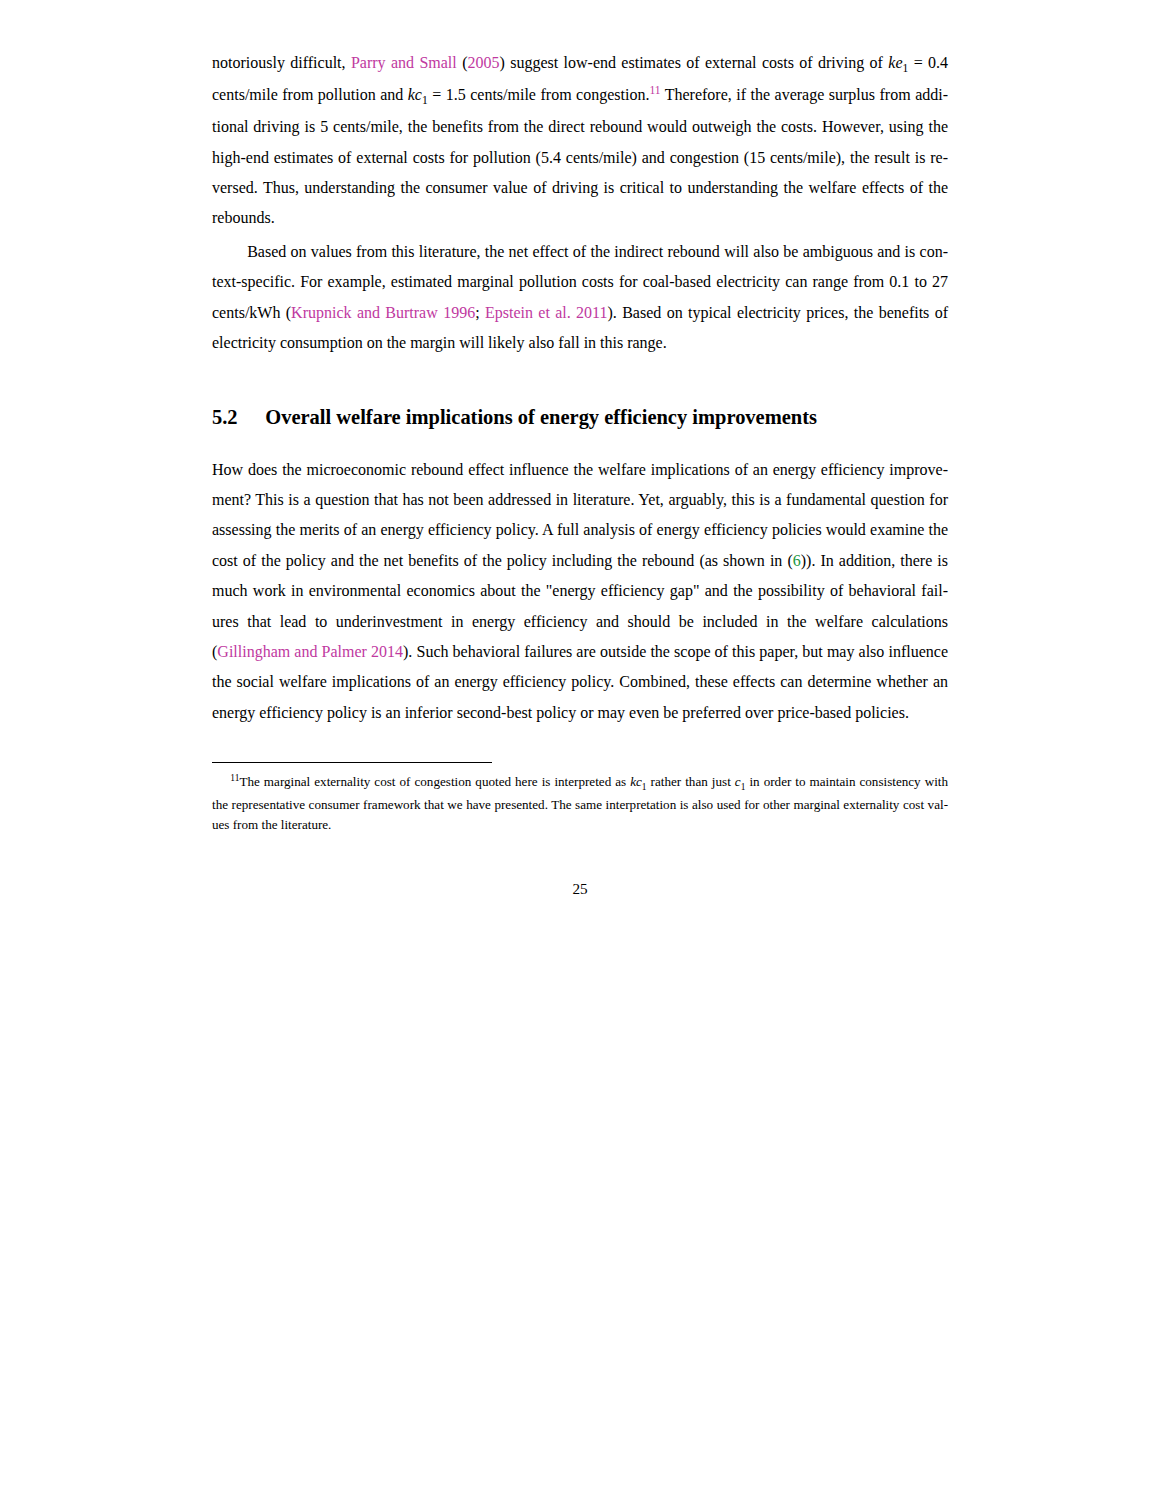notoriously difficult, Parry and Small (2005) suggest low-end estimates of external costs of driving of ke1 = 0.4 cents/mile from pollution and kc1 = 1.5 cents/mile from congestion.11 Therefore, if the average surplus from additional driving is 5 cents/mile, the benefits from the direct rebound would outweigh the costs. However, using the high-end estimates of external costs for pollution (5.4 cents/mile) and congestion (15 cents/mile), the result is reversed. Thus, understanding the consumer value of driving is critical to understanding the welfare effects of the rebounds.
Based on values from this literature, the net effect of the indirect rebound will also be ambiguous and is context-specific. For example, estimated marginal pollution costs for coal-based electricity can range from 0.1 to 27 cents/kWh (Krupnick and Burtraw 1996; Epstein et al. 2011). Based on typical electricity prices, the benefits of electricity consumption on the margin will likely also fall in this range.
5.2 Overall welfare implications of energy efficiency improvements
How does the microeconomic rebound effect influence the welfare implications of an energy efficiency improvement? This is a question that has not been addressed in literature. Yet, arguably, this is a fundamental question for assessing the merits of an energy efficiency policy. A full analysis of energy efficiency policies would examine the cost of the policy and the net benefits of the policy including the rebound (as shown in (6)). In addition, there is much work in environmental economics about the "energy efficiency gap" and the possibility of behavioral failures that lead to underinvestment in energy efficiency and should be included in the welfare calculations (Gillingham and Palmer 2014). Such behavioral failures are outside the scope of this paper, but may also influence the social welfare implications of an energy efficiency policy. Combined, these effects can determine whether an energy efficiency policy is an inferior second-best policy or may even be preferred over price-based policies.
11The marginal externality cost of congestion quoted here is interpreted as kc1 rather than just c1 in order to maintain consistency with the representative consumer framework that we have presented. The same interpretation is also used for other marginal externality cost values from the literature.
25